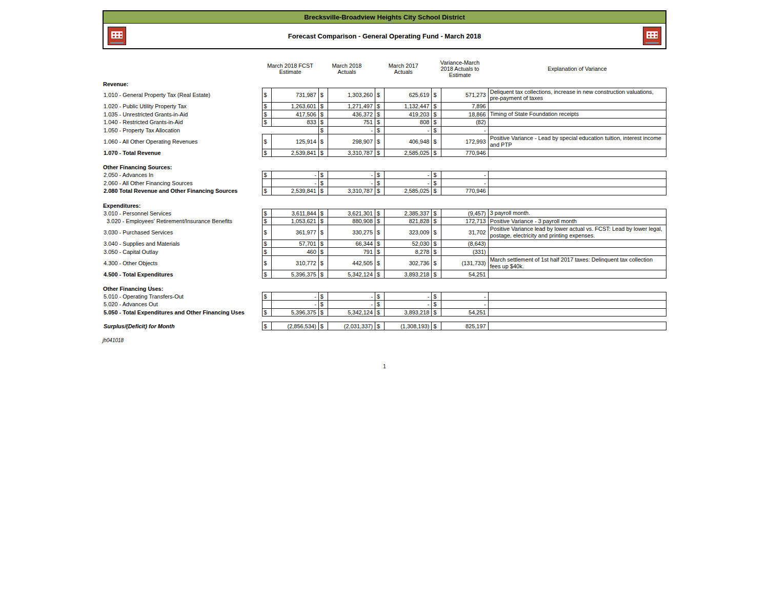Brecksville-Broadview Heights City School District
Forecast Comparison - General Operating Fund - March 2018
| | March 2018 FCST Estimate | March 2018 Actuals | March 2017 Actuals | Variance-March 2018 Actuals to Estimate | Explanation of Variance |
| Revenue: | |
| 1.010 - General Property Tax (Real Estate) | $ | 731,987 | $ | 1,303,260 | $ | 625,619 | $ | 571,273 | Deliquent tax collections, increase in new construction valuations, pre-payment of taxes |
| 1.020 - Public Utility Property Tax | $ | 1,263,601 | $ | 1,271,497 | $ | 1,132,447 | $ | 7,896 | |
| 1.035 - Unrestricted Grants-in-Aid | $ | 417,506 | $ | 436,372 | $ | 419,203 | $ | 18,866 | Timing of State Foundation receipts |
| 1.040 - Restricted Grants-in-Aid | $ | 833 | $ | 751 | $ | 808 | $ | (82) | |
| 1.050 - Property Tax Allocation | | | $ | - | $ | - | $ | - | |
| 1.060 - All Other Operating Revenues | $ | 125,914 | $ | 298,907 | $ | 406,948 | $ | 172,993 | Positive Variance - Lead by special education tuition, interest income and PTP |
| 1.070 - Total Revenue | $ | 2,539,841 | $ | 3,310,787 | $ | 2,585,025 | $ | 770,946 | |
| Other Financing Sources: | |
| 2.050 - Advances In | $ | - | $ | - | $ | - | $ | - | |
| 2.060 - All Other Financing Sources | | - | $ | - | $ | - | $ | - | |
| 2.080 Total Revenue and Other Financing Sources | $ | 2,539,841 | $ | 3,310,787 | $ | 2,585,025 | $ | 770,946 | |
| Expenditures: | |
| 3.010 - Personnel Services | $ | 3,611,844 | $ | 3,621,301 | $ | 2,385,337 | $ | (9,457) | 3 payroll month. |
| 3.020 - Employees' Retirement/Insurance Benefits | $ | 1,053,621 | $ | 880,908 | $ | 821,828 | $ | 172,713 | Positive Variance - 3 payroll month |
| 3.030 - Purchased Services | $ | 361,977 | $ | 330,275 | $ | 323,009 | $ | 31,702 | Positive Variance lead by lower actual vs. FCST: Lead by lower legal, postage, electricity and printing expenses. |
| 3.040 - Supplies and Materials | $ | 57,701 | $ | 66,344 | $ | 52,030 | $ | (8,643) | |
| 3.050 - Capital Outlay | $ | 460 | $ | 791 | $ | 8,278 | $ | (331) | |
| 4.300 - Other Objects | $ | 310,772 | $ | 442,505 | $ | 302,736 | $ | (131,733) | March settlement of 1st half 2017 taxes: Delinquent tax collection fees up $40k. |
| 4.500 - Total Expenditures | $ | 5,396,375 | $ | 5,342,124 | $ | 3,893,218 | $ | 54,251 | |
| Other Financing Uses: | |
| 5.010 - Operating Transfers-Out | $ | - | $ | - | $ | - | $ | - | |
| 5.020 - Advances Out | | - | $ | - | $ | - | $ | - | |
| 5.050 - Total Expenditures and Other Financing Uses | $ | 5,396,375 | $ | 5,342,124 | $ | 3,893,218 | $ | 54,251 | |
| Surplus/(Deficit) for Month | $ | (2,856,534) | $ | (2,031,337) | $ | (1,308,193) | $ | 825,197 | |
jh041018
1